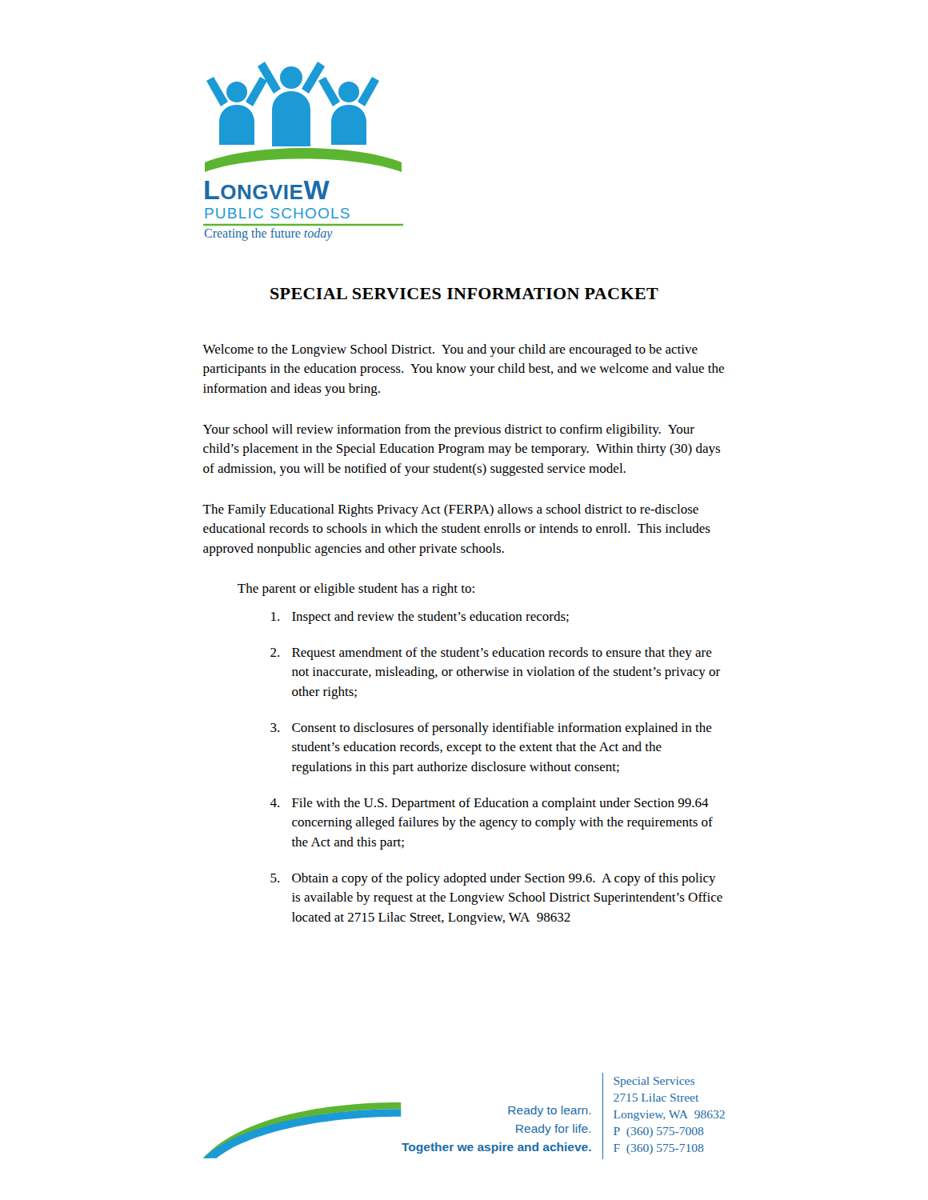LONGVIEW PUBLIC SCHOOLS Creating the future today
SPECIAL SERVICES INFORMATION PACKET
Welcome to the Longview School District. You and your child are encouraged to be active participants in the education process. You know your child best, and we welcome and value the information and ideas you bring.
Your school will review information from the previous district to confirm eligibility. Your child’s placement in the Special Education Program may be temporary. Within thirty (30) days of admission, you will be notified of your student(s) suggested service model.
The Family Educational Rights Privacy Act (FERPA) allows a school district to re-disclose educational records to schools in which the student enrolls or intends to enroll. This includes approved nonpublic agencies and other private schools.
The parent or eligible student has a right to:
Inspect and review the student’s education records;
Request amendment of the student’s education records to ensure that they are not inaccurate, misleading, or otherwise in violation of the student’s privacy or other rights;
Consent to disclosures of personally identifiable information explained in the student’s education records, except to the extent that the Act and the regulations in this part authorize disclosure without consent;
File with the U.S. Department of Education a complaint under Section 99.64 concerning alleged failures by the agency to comply with the requirements of the Act and this part;
Obtain a copy of the policy adopted under Section 99.6. A copy of this policy is available by request at the Longview School District Superintendent’s Office located at 2715 Lilac Street, Longview, WA 98632
Ready to learn.
Ready for life.
Together we aspire and achieve.
Special Services
2715 Lilac Street
Longview, WA 98632
P (360) 575-7008
F (360) 575-7108